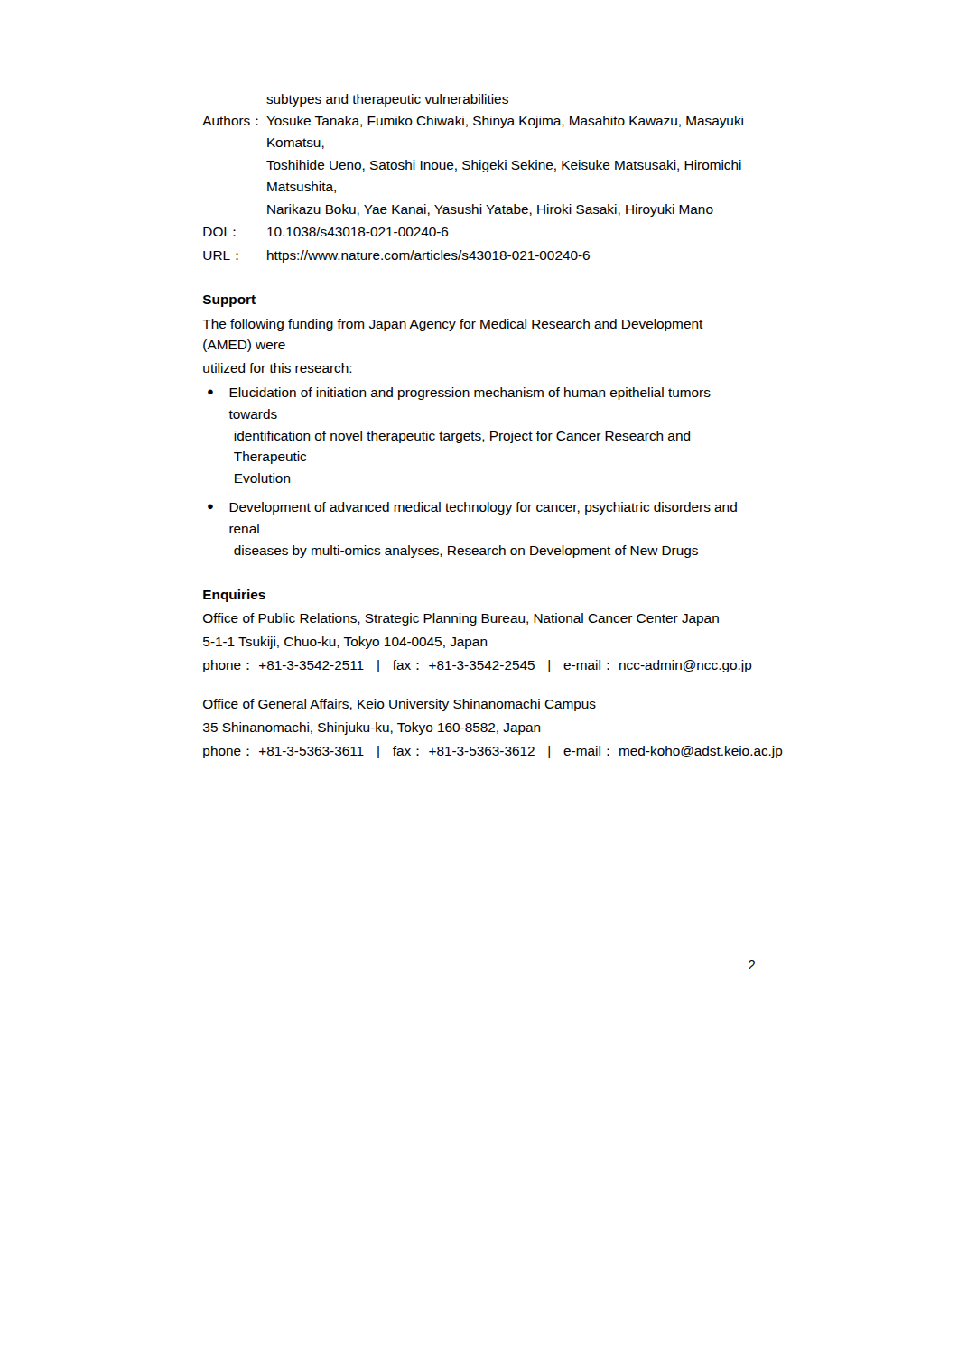subtypes and therapeutic vulnerabilities
| Authors： | Yosuke Tanaka, Fumiko Chiwaki, Shinya Kojima, Masahito Kawazu, Masayuki Komatsu, |
| | Toshihide Ueno, Satoshi Inoue, Shigeki Sekine, Keisuke Matsusaki, Hiromichi Matsushita, |
| | Narikazu Boku, Yae Kanai, Yasushi Yatabe, Hiroki Sasaki, Hiroyuki Mano |
| DOI： | 10.1038/s43018-021-00240-6 |
| URL： | https://www.nature.com/articles/s43018-021-00240-6 |
Support
The following funding from Japan Agency for Medical Research and Development (AMED) were
utilized for this research:
Elucidation of initiation and progression mechanism of human epithelial tumors towards identification of novel therapeutic targets, Project for Cancer Research and Therapeutic Evolution
Development of advanced medical technology for cancer, psychiatric disorders and renal diseases by multi-omics analyses, Research on Development of New Drugs
Enquiries
Office of Public Relations, Strategic Planning Bureau, National Cancer Center Japan
5-1-1 Tsukiji, Chuo-ku, Tokyo 104-0045, Japan
phone： +81-3-3542-2511|fax： +81-3-3542-2545|e-mail： ncc-admin@ncc.go.jp
Office of General Affairs, Keio University Shinanomachi Campus
35 Shinanomachi, Shinjuku-ku, Tokyo 160-8582, Japan
phone： +81-3-5363-3611|fax： +81-3-5363-3612|e-mail： med-koho@adst.keio.ac.jp
2